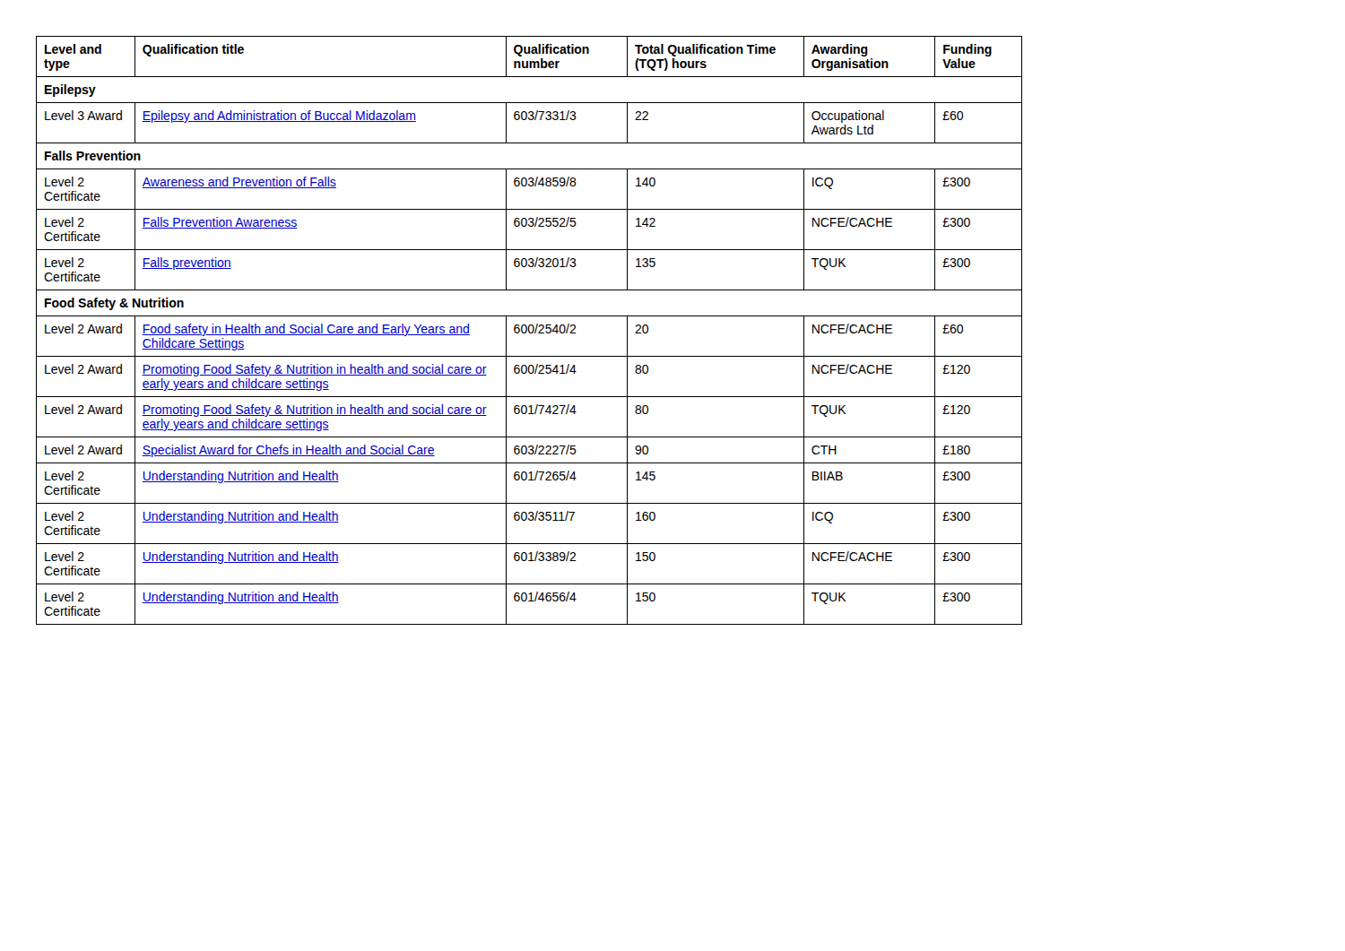| Level and type | Qualification title | Qualification number | Total Qualification Time (TQT) hours | Awarding Organisation | Funding Value |
| --- | --- | --- | --- | --- | --- |
| Epilepsy |
| Level 3 Award | Epilepsy and Administration of Buccal Midazolam | 603/7331/3 | 22 | Occupational Awards Ltd | £60 |
| Falls Prevention |
| Level 2 Certificate | Awareness and Prevention of Falls | 603/4859/8 | 140 | ICQ | £300 |
| Level 2 Certificate | Falls Prevention Awareness | 603/2552/5 | 142 | NCFE/CACHE | £300 |
| Level 2 Certificate | Falls prevention | 603/3201/3 | 135 | TQUK | £300 |
| Food Safety & Nutrition |
| Level 2 Award | Food safety in Health and Social Care and Early Years and Childcare Settings | 600/2540/2 | 20 | NCFE/CACHE | £60 |
| Level 2 Award | Promoting Food Safety & Nutrition in health and social care or early years and childcare settings | 600/2541/4 | 80 | NCFE/CACHE | £120 |
| Level 2 Award | Promoting Food Safety & Nutrition in health and social care or early years and childcare settings | 601/7427/4 | 80 | TQUK | £120 |
| Level 2 Award | Specialist Award for Chefs in Health and Social Care | 603/2227/5 | 90 | CTH | £180 |
| Level 2 Certificate | Understanding Nutrition and Health | 601/7265/4 | 145 | BIIAB | £300 |
| Level 2 Certificate | Understanding Nutrition and Health | 603/3511/7 | 160 | ICQ | £300 |
| Level 2 Certificate | Understanding Nutrition and Health | 601/3389/2 | 150 | NCFE/CACHE | £300 |
| Level 2 Certificate | Understanding Nutrition and Health | 601/4656/4 | 150 | TQUK | £300 |